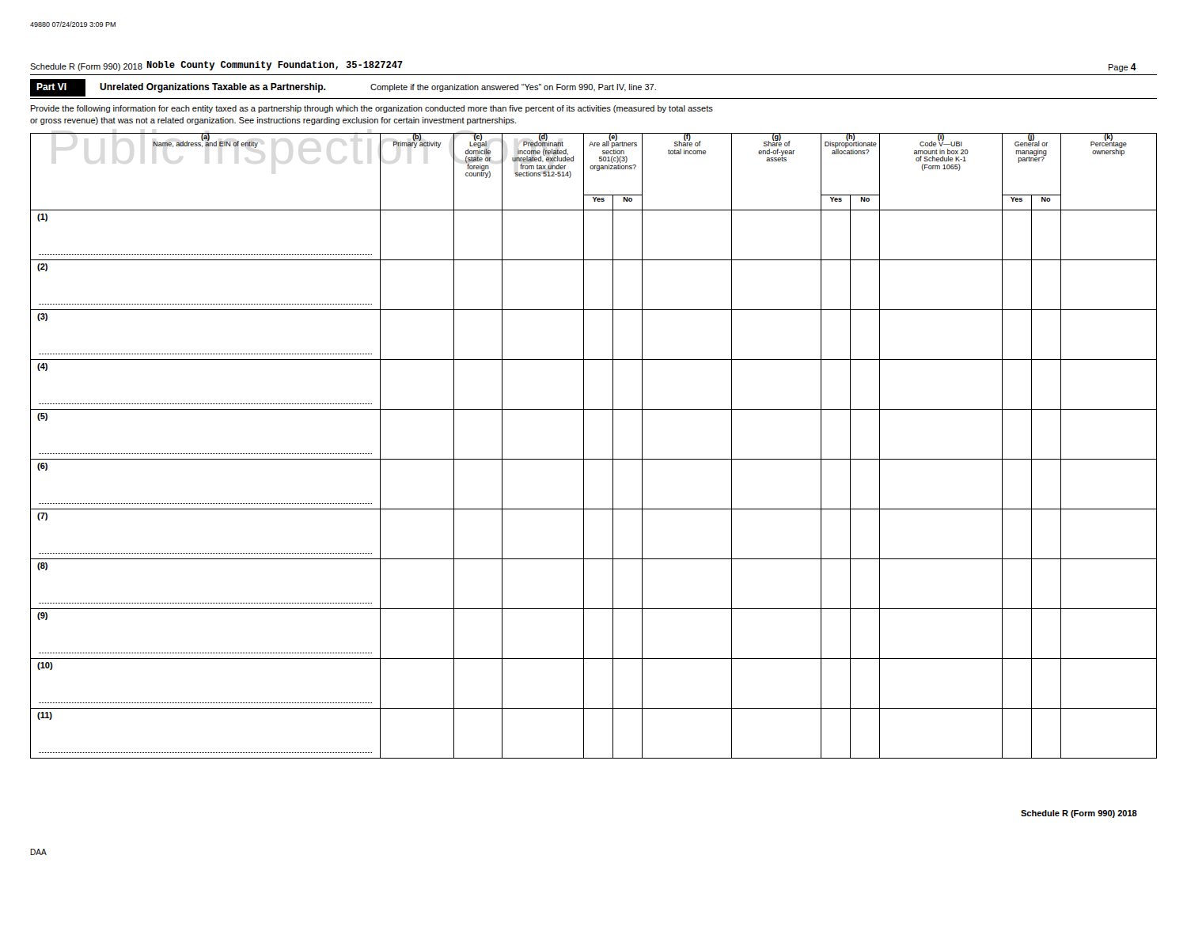Public Inspection Copy
49880 07/24/2019 3:09 PM
Schedule R (Form 990) 2018
Noble County Community Foundation, 35-1827247
Page 4
Part VI
Unrelated Organizations Taxable as a Partnership.
Complete if the organization answered “Yes” on Form 990, Part IV, line 37.
Provide the following information for each entity taxed as a partnership through which the organization conducted more than five percent of its activities (measured by total assets
or gross revenue) that was not a related organization. See instructions regarding exclusion for certain investment partnerships.
| (a) Name, address, and EIN of entity | (b) Primary activity | (c) Legal domicile (state or foreign country) | (d) Predominant income (related, unrelated, excluded from tax under sections 512-514) | (e) Are all partners section 501(c)(3) organizations? | (f) Share of total income | (g) Share of end-of-year assets | (h) Disproportionate allocations? | (i) Code V—UBI amount in box 20 of Schedule K-1 (Form 1065) | (j) General or managing partner? | (k) Percentage ownership |
| Yes | No | Yes | No | Yes | No |
| (1) | | | | | | | | | | | | | |
| (2) | | | | | | | | | | | | | |
| (3) | | | | | | | | | | | | | |
| (4) | | | | | | | | | | | | | |
| (5) | | | | | | | | | | | | | |
| (6) | | | | | | | | | | | | | |
| (7) | | | | | | | | | | | | | |
| (8) | | | | | | | | | | | | | |
| (9) | | | | | | | | | | | | | |
| (10) | | | | | | | | | | | | | |
| (11) | | | | | | | | | | | | | |
Schedule R (Form 990) 2018
DAA